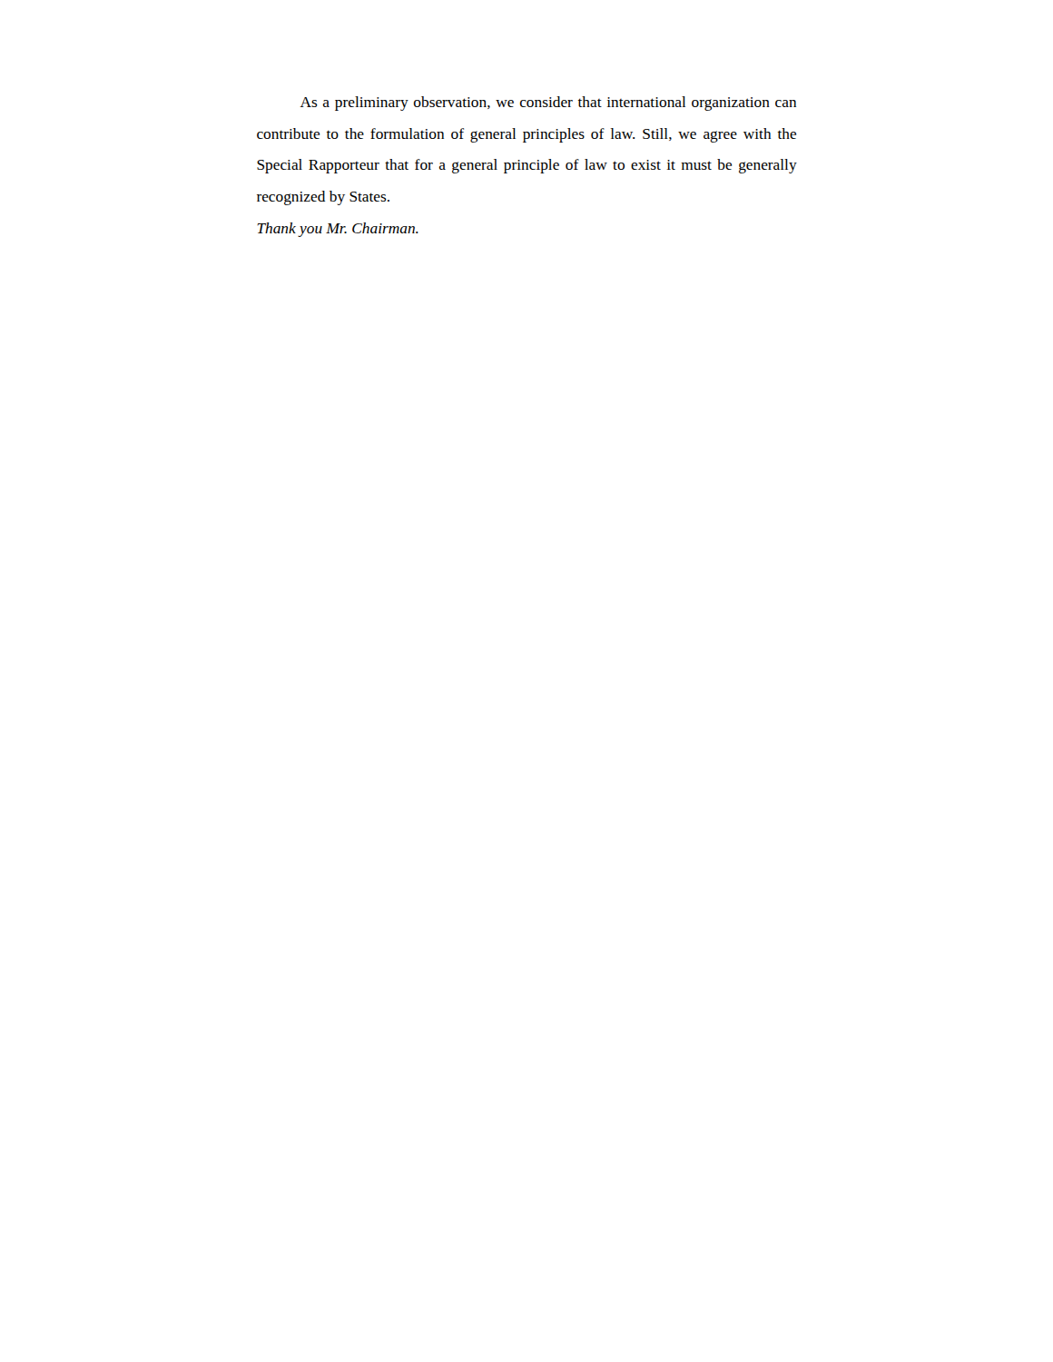As a preliminary observation, we consider that international organization can contribute to the formulation of general principles of law. Still, we agree with the Special Rapporteur that for a general principle of law to exist it must be generally recognized by States.
Thank you Mr. Chairman.